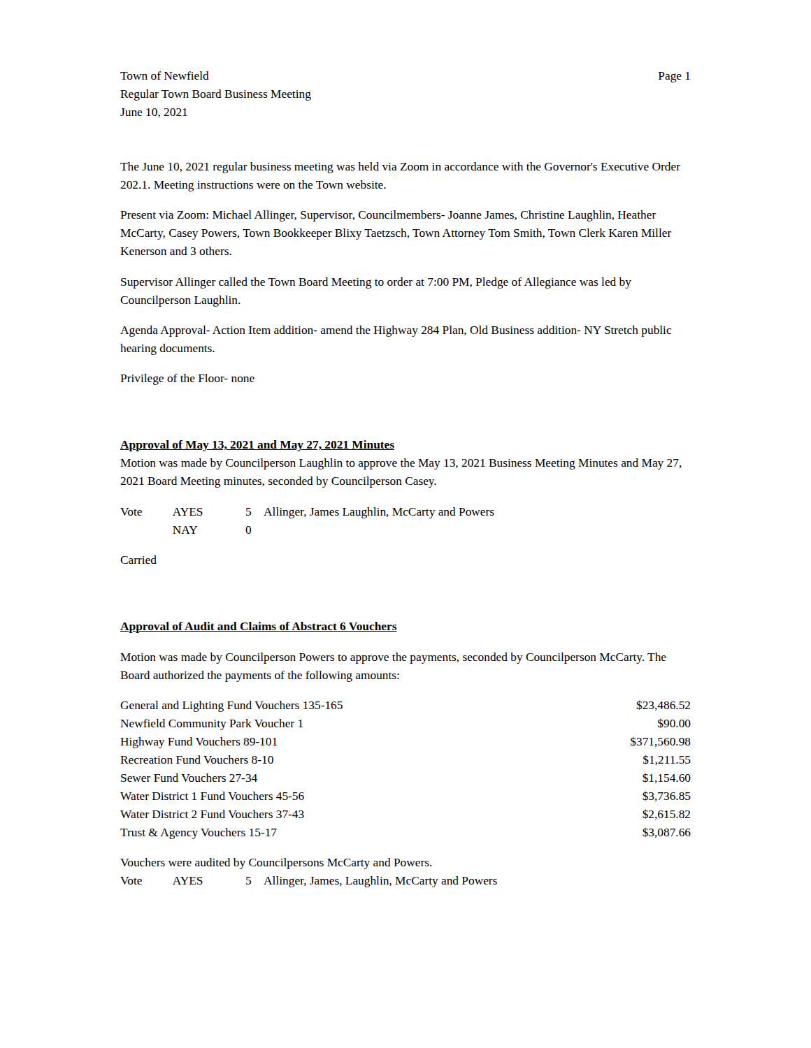Town of Newfield
Regular Town Board Business Meeting
June 10, 2021
Page 1
The June 10, 2021 regular business meeting was held via Zoom in accordance with the Governor's Executive Order 202.1. Meeting instructions were on the Town website.
Present via Zoom: Michael Allinger, Supervisor, Councilmembers- Joanne James, Christine Laughlin, Heather McCarty, Casey Powers, Town Bookkeeper Blixy Taetzsch, Town Attorney Tom Smith, Town Clerk Karen Miller Kenerson and 3 others.
Supervisor Allinger called the Town Board Meeting to order at 7:00 PM, Pledge of Allegiance was led by Councilperson Laughlin.
Agenda Approval- Action Item addition- amend the Highway 284 Plan, Old Business addition- NY Stretch public hearing documents.
Privilege of the Floor- none
Approval of May 13, 2021 and May 27, 2021 Minutes
Motion was made by Councilperson Laughlin to approve the May 13, 2021 Business Meeting Minutes and May 27, 2021 Board Meeting minutes, seconded by Councilperson Casey.
| Vote | AYES | 5 | Allinger, James Laughlin, McCarty and Powers |
| | NAY | 0 | |
Carried
Approval of Audit and Claims of Abstract 6 Vouchers
Motion was made by Councilperson Powers to approve the payments, seconded by Councilperson McCarty. The Board authorized the payments of the following amounts:
| General and Lighting Fund Vouchers 135-165 | $23,486.52 |
| Newfield Community Park Voucher 1 | $90.00 |
| Highway Fund Vouchers 89-101 | $371,560.98 |
| Recreation Fund Vouchers 8-10 | $1,211.55 |
| Sewer Fund Vouchers 27-34 | $1,154.60 |
| Water District 1 Fund Vouchers 45-56 | $3,736.85 |
| Water District 2 Fund Vouchers 37-43 | $2,615.82 |
| Trust & Agency Vouchers 15-17 | $3,087.66 |
Vouchers were audited by Councilpersons McCarty and Powers.
| Vote | AYES | 5 | Allinger, James, Laughlin, McCarty and Powers |